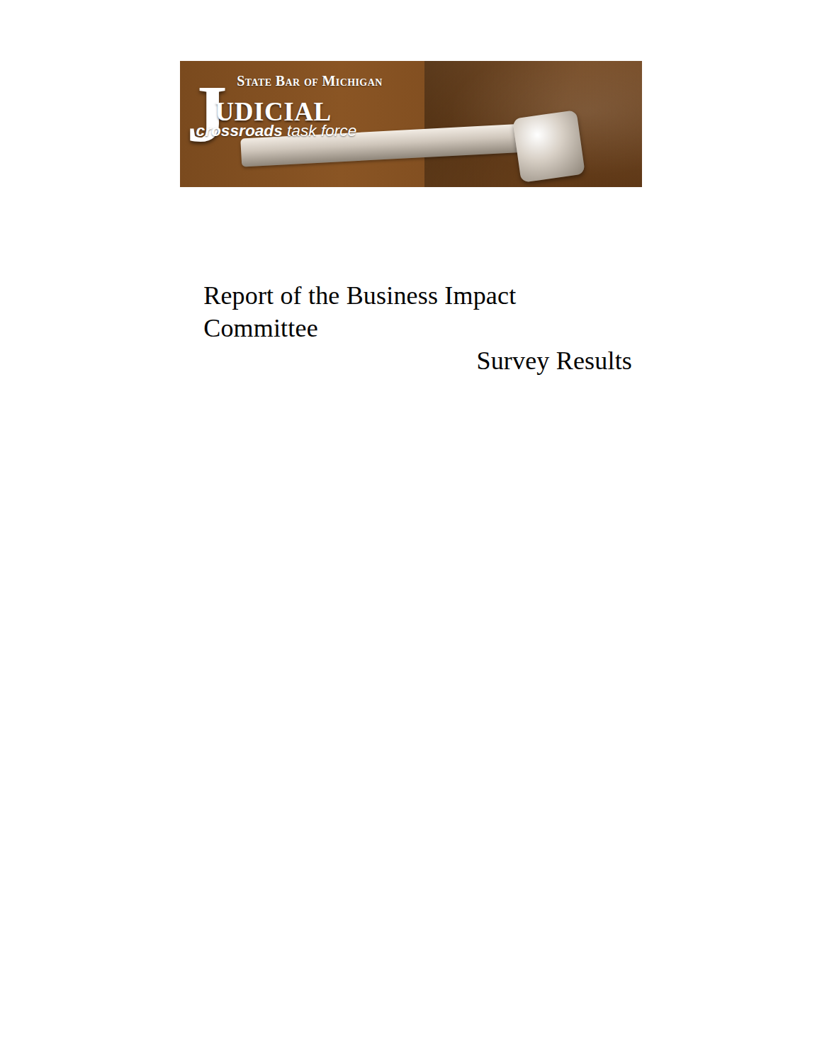J
State Bar of Michigan
udicial
crossroads task force
Report of the Business Impact Committee
Survey Results